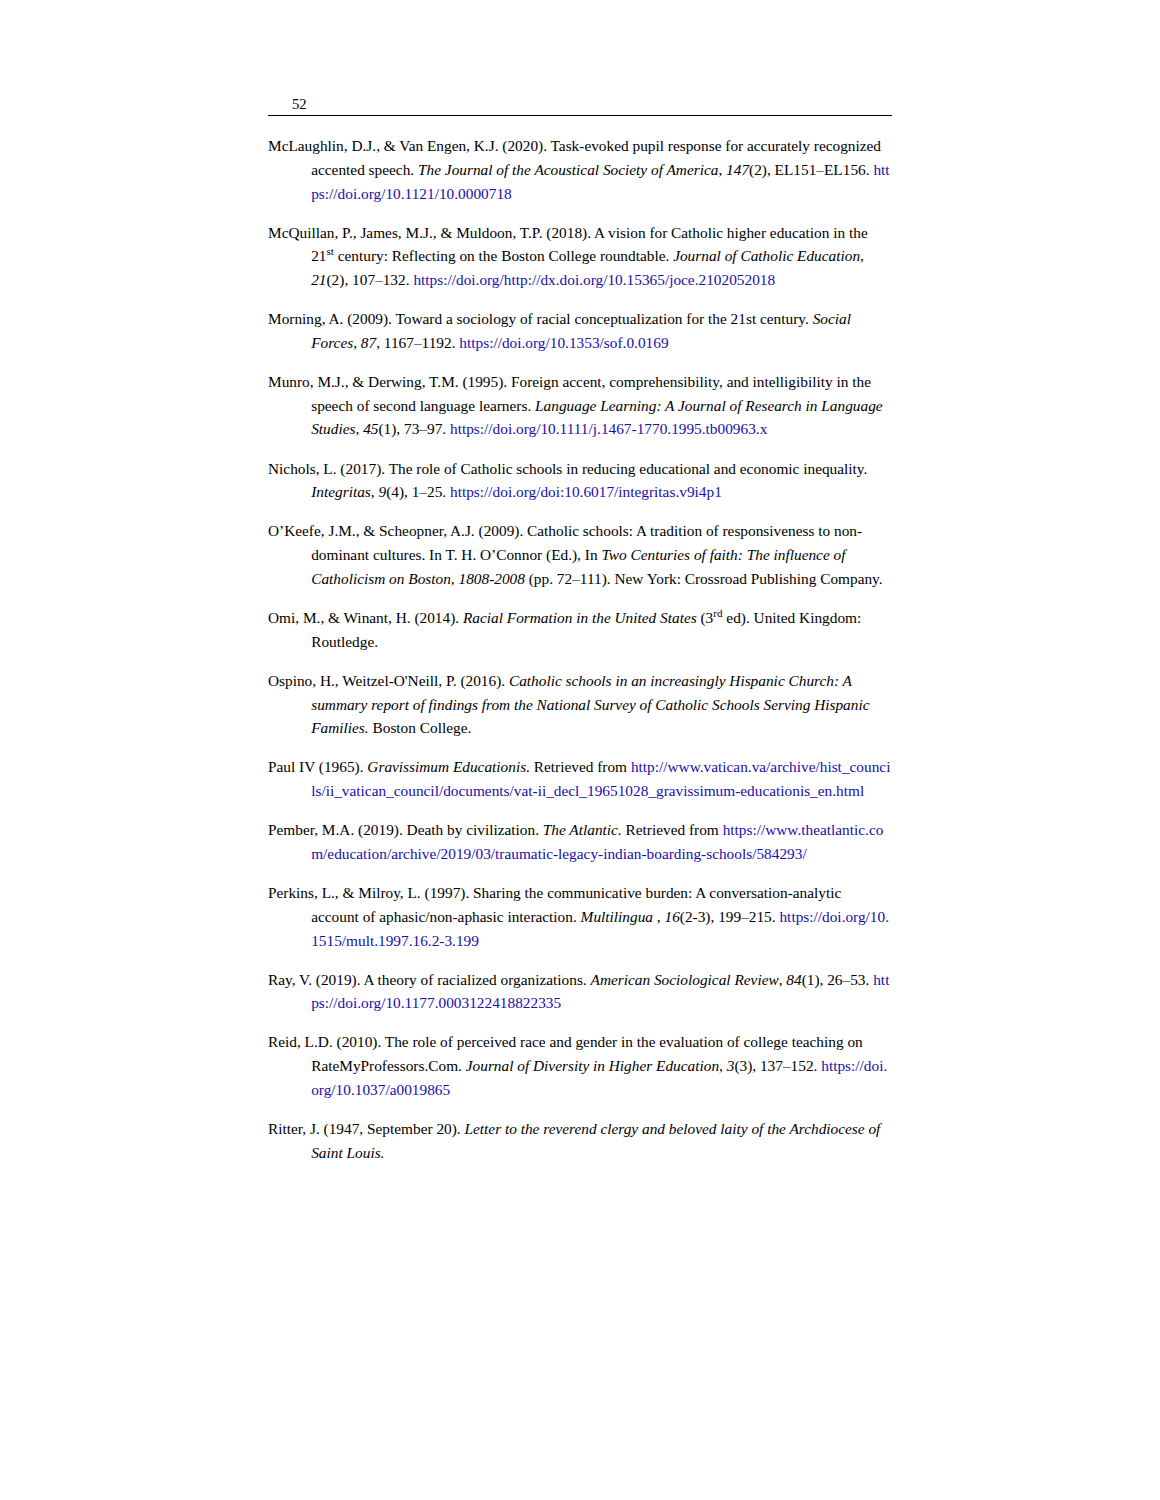52
McLaughlin, D.J., & Van Engen, K.J. (2020). Task-evoked pupil response for accurately recognized accented speech. The Journal of the Acoustical Society of America, 147(2), EL151–EL156. https://doi.org/10.1121/10.0000718
McQuillan, P., James, M.J., & Muldoon, T.P. (2018). A vision for Catholic higher education in the 21st century: Reflecting on the Boston College roundtable. Journal of Catholic Education, 21(2), 107–132. https://doi.org/http://dx.doi.org/10.15365/joce.2102052018
Morning, A. (2009). Toward a sociology of racial conceptualization for the 21st century. Social Forces, 87, 1167–1192. https://doi.org/10.1353/sof.0.0169
Munro, M.J., & Derwing, T.M. (1995). Foreign accent, comprehensibility, and intelligibility in the speech of second language learners. Language Learning: A Journal of Research in Language Studies, 45(1), 73–97. https://doi.org/10.1111/j.1467-1770.1995.tb00963.x
Nichols, L. (2017). The role of Catholic schools in reducing educational and economic inequality. Integritas, 9(4), 1–25. https://doi.org/doi:10.6017/integritas.v9i4p1
O’Keefe, J.M., & Scheopner, A.J. (2009). Catholic schools: A tradition of responsiveness to non-dominant cultures. In T. H. O’Connor (Ed.), In Two Centuries of faith: The influence of Catholicism on Boston, 1808-2008 (pp. 72–111). New York: Crossroad Publishing Company.
Omi, M., & Winant, H. (2014). Racial Formation in the United States (3rd ed). United Kingdom: Routledge.
Ospino, H., Weitzel-O'Neill, P. (2016). Catholic schools in an increasingly Hispanic Church: A summary report of findings from the National Survey of Catholic Schools Serving Hispanic Families. Boston College.
Paul IV (1965). Gravissimum Educationis. Retrieved from http://www.vatican.va/archive/hist_councils/ii_vatican_council/documents/vat-ii_decl_19651028_gravissimum-educationis_en.html
Pember, M.A. (2019). Death by civilization. The Atlantic. Retrieved from https://www.theatlantic.com/education/archive/2019/03/traumatic-legacy-indian-boarding-schools/584293/
Perkins, L., & Milroy, L. (1997). Sharing the communicative burden: A conversation-analytic account of aphasic/non-aphasic interaction. Multilingua , 16(2-3), 199–215. https://doi.org/10.1515/mult.1997.16.2-3.199
Ray, V. (2019). A theory of racialized organizations. American Sociological Review, 84(1), 26–53. https://doi.org/10.1177.0003122418822335
Reid, L.D. (2010). The role of perceived race and gender in the evaluation of college teaching on RateMyProfessors.Com. Journal of Diversity in Higher Education, 3(3), 137–152. https://doi.org/10.1037/a0019865
Ritter, J. (1947, September 20). Letter to the reverend clergy and beloved laity of the Archdiocese of Saint Louis.